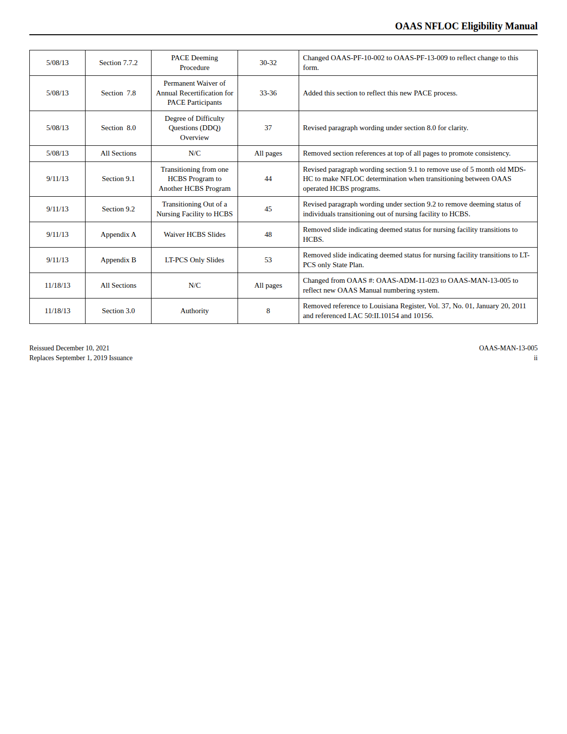OAAS NFLOC Eligibility Manual
| 5/08/13 | Section 7.7.2 | PACE Deeming Procedure | 30-32 | Changed OAAS-PF-10-002 to OAAS-PF-13-009 to reflect change to this form. |
| 5/08/13 | Section 7.8 | Permanent Waiver of Annual Recertification for PACE Participants | 33-36 | Added this section to reflect this new PACE process. |
| 5/08/13 | Section 8.0 | Degree of Difficulty Questions (DDQ) Overview | 37 | Revised paragraph wording under section 8.0 for clarity. |
| 5/08/13 | All Sections | N/C | All pages | Removed section references at top of all pages to promote consistency. |
| 9/11/13 | Section 9.1 | Transitioning from one HCBS Program to Another HCBS Program | 44 | Revised paragraph wording section 9.1 to remove use of 5 month old MDS-HC to make NFLOC determination when transitioning between OAAS operated HCBS programs. |
| 9/11/13 | Section 9.2 | Transitioning Out of a Nursing Facility to HCBS | 45 | Revised paragraph wording under section 9.2 to remove deeming status of individuals transitioning out of nursing facility to HCBS. |
| 9/11/13 | Appendix A | Waiver HCBS Slides | 48 | Removed slide indicating deemed status for nursing facility transitions to HCBS. |
| 9/11/13 | Appendix B | LT-PCS Only Slides | 53 | Removed slide indicating deemed status for nursing facility transitions to LT-PCS only State Plan. |
| 11/18/13 | All Sections | N/C | All pages | Changed from OAAS #: OAAS-ADM-11-023 to OAAS-MAN-13-005 to reflect new OAAS Manual numbering system. |
| 11/18/13 | Section 3.0 | Authority | 8 | Removed reference to Louisiana Register, Vol. 37, No. 01, January 20, 2011 and referenced LAC 50:II.10154 and 10156. |
Reissued December 10, 2021
Replaces September 1, 2019 Issuance
OAAS-MAN-13-005
ii